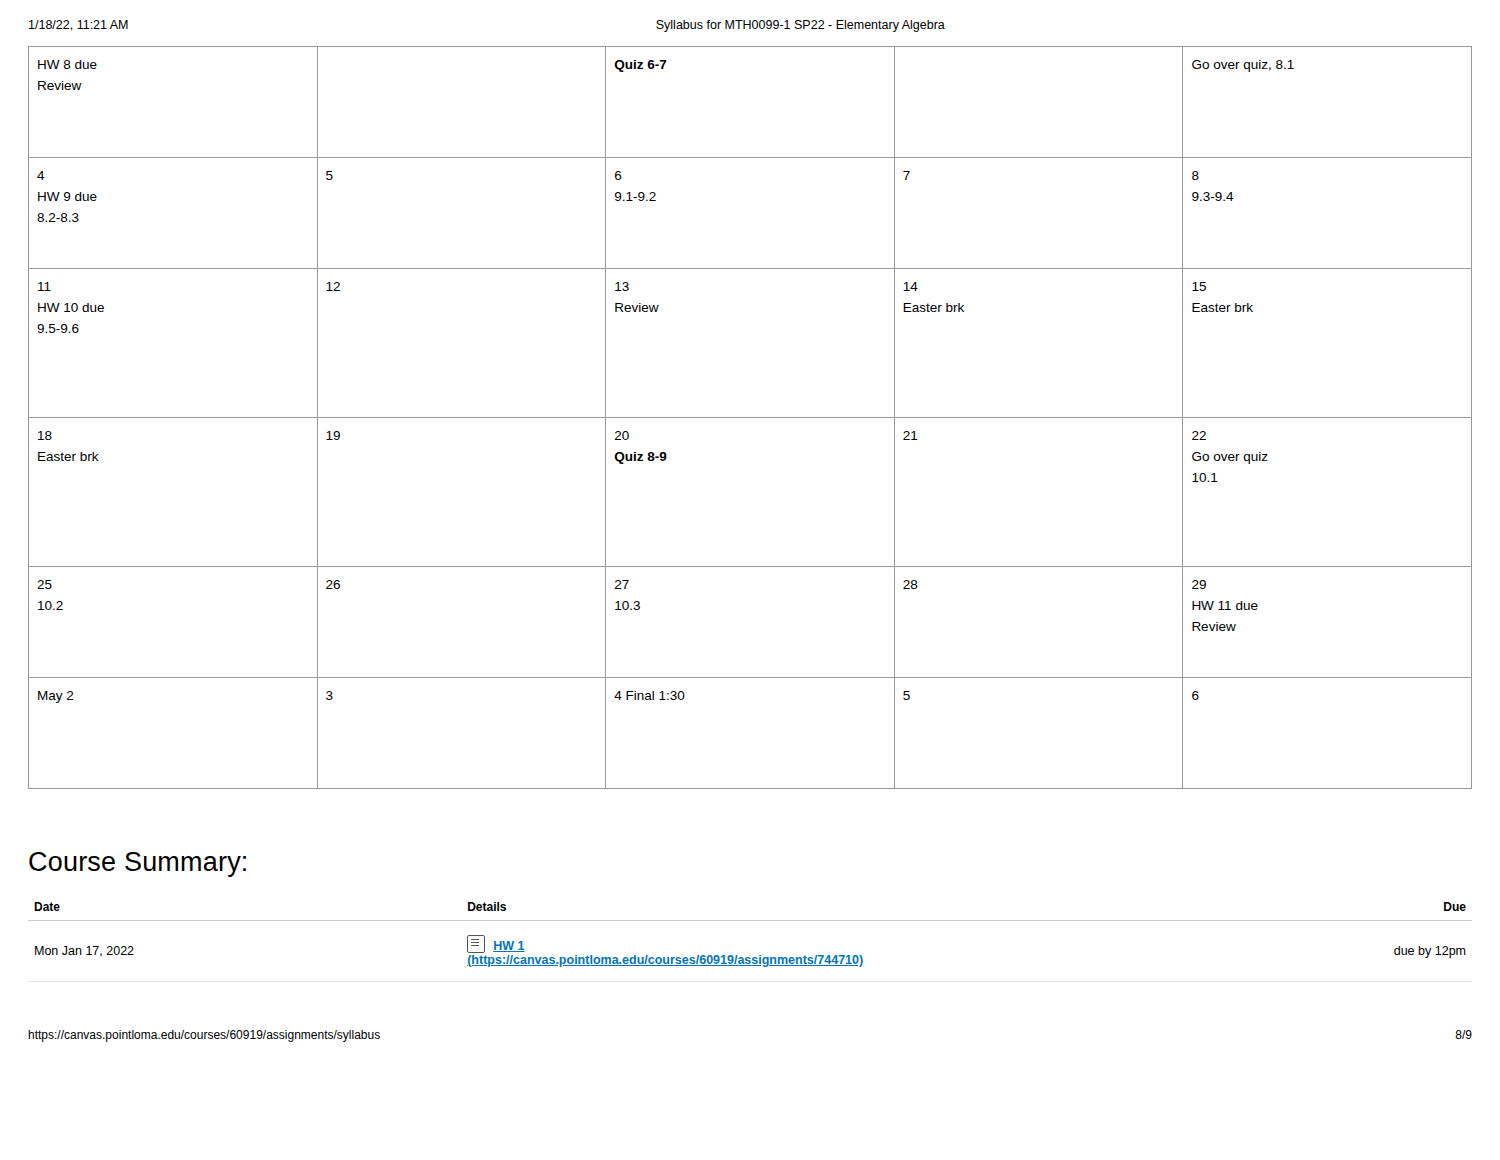1/18/22, 11:21 AM
Syllabus for MTH0099-1 SP22 - Elementary Algebra
| HW 8 due Review | | Quiz 6-7 | | Go over quiz, 8.1 |
| 4 HW 9 due 8.2-8.3 | 5 | 6 9.1-9.2 | 7 | 8 9.3-9.4 |
| 11 HW 10 due 9.5-9.6 | 12 | 13 Review | 14 Easter brk | 15 Easter brk |
| 18 Easter brk | 19 | 20 Quiz 8-9 | 21 | 22 Go over quiz 10.1 |
| 25 10.2 | 26 | 27 10.3 | 28 | 29 HW 11 due Review |
| May 2 | 3 | 4 Final 1:30 | 5 | 6 |
Course Summary:
| Date | Details | Due |
| --- | --- | --- |
| Mon Jan 17, 2022 | HW 1 (https://canvas.pointloma.edu/courses/60919/assignments/744710) | due by 12pm |
https://canvas.pointloma.edu/courses/60919/assignments/syllabus
8/9